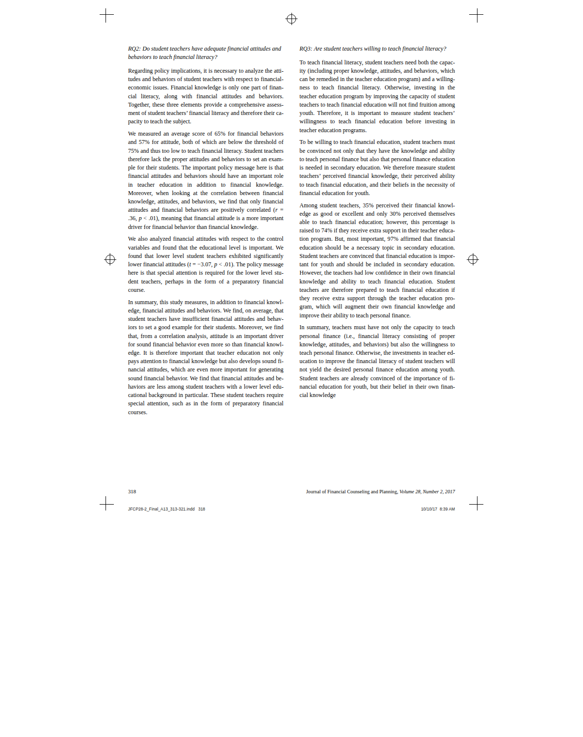RQ2: Do student teachers have adequate financial attitudes and behaviors to teach financial literacy?
Regarding policy implications, it is necessary to analyze the attitudes and behaviors of student teachers with respect to financial-economic issues. Financial knowledge is only one part of financial literacy, along with financial attitudes and behaviors. Together, these three elements provide a comprehensive assessment of student teachers’ financial literacy and therefore their capacity to teach the subject.
We measured an average score of 65% for financial behaviors and 57% for attitude, both of which are below the threshold of 75% and thus too low to teach financial literacy. Student teachers therefore lack the proper attitudes and behaviors to set an example for their students. The important policy message here is that financial attitudes and behaviors should have an important role in teacher education in addition to financial knowledge. Moreover, when looking at the correlation between financial knowledge, attitudes, and behaviors, we find that only financial attitudes and financial behaviors are positively correlated (r = .36, p < .01), meaning that financial attitude is a more important driver for financial behavior than financial knowledge.
We also analyzed financial attitudes with respect to the control variables and found that the educational level is important. We found that lower level student teachers exhibited significantly lower financial attitudes (t = −3.07, p < .01). The policy message here is that special attention is required for the lower level student teachers, perhaps in the form of a preparatory financial course.
In summary, this study measures, in addition to financial knowledge, financial attitudes and behaviors. We find, on average, that student teachers have insufficient financial attitudes and behaviors to set a good example for their students. Moreover, we find that, from a correlation analysis, attitude is an important driver for sound financial behavior even more so than financial knowledge. It is therefore important that teacher education not only pays attention to financial knowledge but also develops sound financial attitudes, which are even more important for generating sound financial behavior. We find that financial attitudes and behaviors are less among student teachers with a lower level educational background in particular. These student teachers require special attention, such as in the form of preparatory financial courses.
RQ3: Are student teachers willing to teach financial literacy?
To teach financial literacy, student teachers need both the capacity (including proper knowledge, attitudes, and behaviors, which can be remedied in the teacher education program) and a willingness to teach financial literacy. Otherwise, investing in the teacher education program by improving the capacity of student teachers to teach financial education will not find fruition among youth. Therefore, it is important to measure student teachers’ willingness to teach financial education before investing in teacher education programs.
To be willing to teach financial education, student teachers must be convinced not only that they have the knowledge and ability to teach personal finance but also that personal finance education is needed in secondary education. We therefore measure student teachers’ perceived financial knowledge, their perceived ability to teach financial education, and their beliefs in the necessity of financial education for youth.
Among student teachers, 35% perceived their financial knowledge as good or excellent and only 30% perceived themselves able to teach financial education; however, this percentage is raised to 74% if they receive extra support in their teacher education program. But, most important, 97% affirmed that financial education should be a necessary topic in secondary education. Student teachers are convinced that financial education is important for youth and should be included in secondary education. However, the teachers had low confidence in their own financial knowledge and ability to teach financial education. Student teachers are therefore prepared to teach financial education if they receive extra support through the teacher education program, which will augment their own financial knowledge and improve their ability to teach personal finance.
In summary, teachers must have not only the capacity to teach personal finance (i.e., financial literacy consisting of proper knowledge, attitudes, and behaviors) but also the willingness to teach personal finance. Otherwise, the investments in teacher education to improve the financial literacy of student teachers will not yield the desired personal finance education among youth. Student teachers are already convinced of the importance of financial education for youth, but their belief in their own financial knowledge
318 Journal of Financial Counseling and Planning, Volume 28, Number 2, 2017
JFCP28-2_Final_A13_313-321.indd 318 10/10/17 8:39 AM